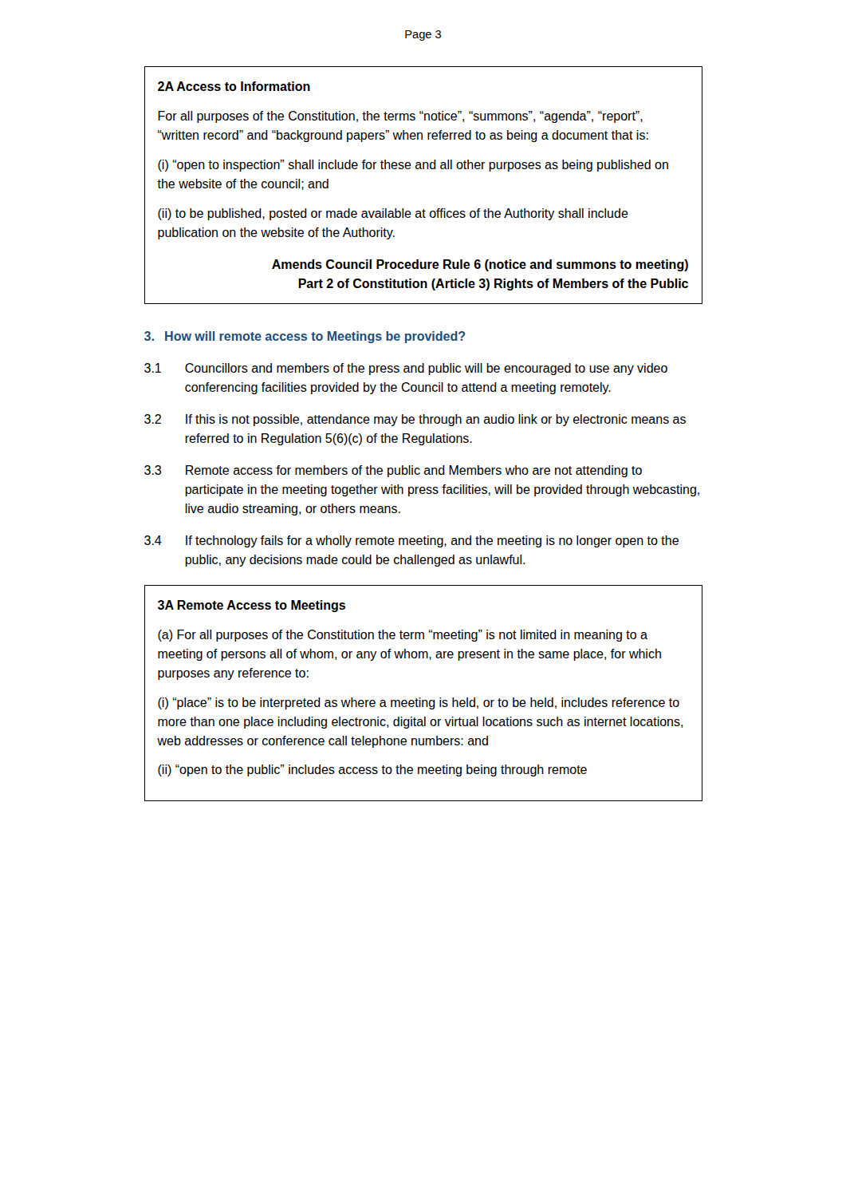Page 3
2A Access to Information
For all purposes of the Constitution, the terms “notice”, “summons”, “agenda”, “report”, “written record” and “background papers” when referred to as being a document that is:
(i) “open to inspection” shall include for these and all other purposes as being published on the website of the council; and
(ii) to be published, posted or made available at offices of the Authority shall include publication on the website of the Authority.
Amends Council Procedure Rule 6 (notice and summons to meeting)
Part 2 of Constitution (Article 3) Rights of Members of the Public
3. How will remote access to Meetings be provided?
3.1 Councillors and members of the press and public will be encouraged to use any video conferencing facilities provided by the Council to attend a meeting remotely.
3.2 If this is not possible, attendance may be through an audio link or by electronic means as referred to in Regulation 5(6)(c) of the Regulations.
3.3 Remote access for members of the public and Members who are not attending to participate in the meeting together with press facilities, will be provided through webcasting, live audio streaming, or others means.
3.4 If technology fails for a wholly remote meeting, and the meeting is no longer open to the public, any decisions made could be challenged as unlawful.
3A Remote Access to Meetings
(a) For all purposes of the Constitution the term “meeting” is not limited in meaning to a meeting of persons all of whom, or any of whom, are present in the same place, for which purposes any reference to:
(i) “place” is to be interpreted as where a meeting is held, or to be held, includes reference to more than one place including electronic, digital or virtual locations such as internet locations, web addresses or conference call telephone numbers: and
(ii) “open to the public” includes access to the meeting being through remote